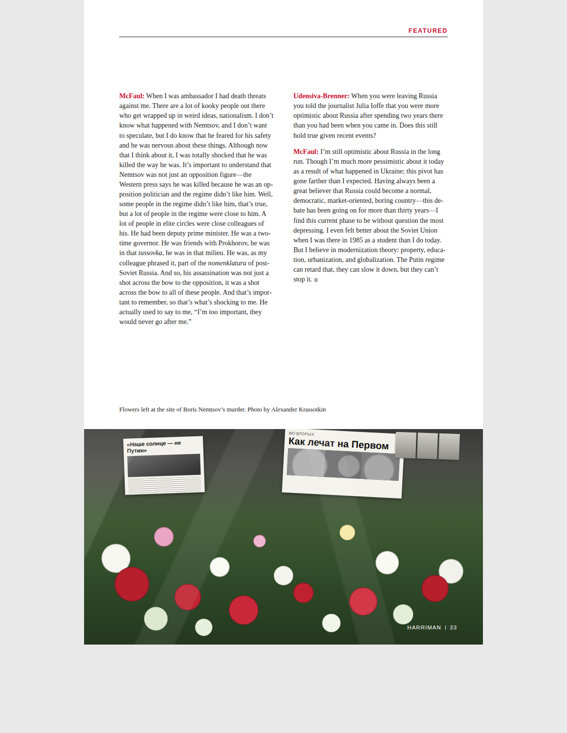Featured
McFaul: When I was ambassador I had death threats against me. There are a lot of kooky people out there who get wrapped up in weird ideas, nationalism. I don’t know what happened with Nemtsov, and I don’t want to speculate, but I do know that he feared for his safety and he was nervous about these things. Although now that I think about it, I was totally shocked that he was killed the way he was. It’s important to understand that Nemtsov was not just an opposition figure—the Western press says he was killed because he was an opposition politician and the regime didn’t like him. Well, some people in the regime didn’t like him, that’s true, but a lot of people in the regime were close to him. A lot of people in elite circles were close colleagues of his. He had been deputy prime minister. He was a two-time governor. He was friends with Prokhorov, he was in that tussovka, he was in that milieu. He was, as my colleague phrased it, part of the nomenklatura of post-Soviet Russia. And so, his assassination was not just a shot across the bow to the opposition, it was a shot across the bow to all of these people. And that’s important to remember, so that’s what’s shocking to me. He actually used to say to me, “I’m too important, they would never go after me.”
Udensiva-Brenner: When you were leaving Russia you told the journalist Julia Ioffe that you were more optimistic about Russia after spending two years there than you had been when you came in. Does this still hold true given recent events?
McFaul: I’m still optimistic about Russia in the long run. Though I’m much more pessimistic about it today as a result of what happened in Ukraine; this pivot has gone farther than I expected. Having always been a great believer that Russia could become a normal, democratic, market-oriented, boring country—this debate has been going on for more than thirty years—I find this current phase to be without question the most depressing. I even felt better about the Soviet Union when I was there in 1985 as a student than I do today. But I believe in modernization theory: property, education, urbanization, and globalization. The Putin regime can retard that, they can slow it down, but they can’t stop it.
Flowers left at the site of Boris Nemtsov’s murder. Photo by Alexander Krassotkin
«Наше солнце — не Путин»
Во-вторых
Как лечат на Первом
Harriman 33